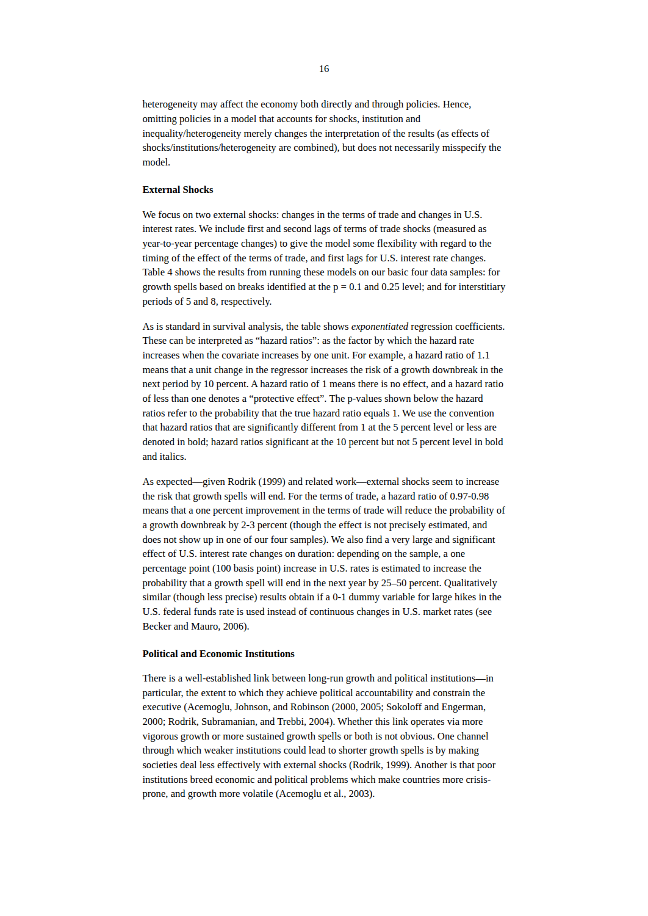16
heterogeneity may affect the economy both directly and through policies. Hence, omitting policies in a model that accounts for shocks, institution and inequality/heterogeneity merely changes the interpretation of the results (as effects of shocks/institutions/heterogeneity are combined), but does not necessarily misspecify the model.
External Shocks
We focus on two external shocks: changes in the terms of trade and changes in U.S. interest rates. We include first and second lags of terms of trade shocks (measured as year-to-year percentage changes) to give the model some flexibility with regard to the timing of the effect of the terms of trade, and first lags for U.S. interest rate changes. Table 4 shows the results from running these models on our basic four data samples: for growth spells based on breaks identified at the p = 0.1 and 0.25 level; and for interstitiary periods of 5 and 8, respectively.
As is standard in survival analysis, the table shows exponentiated regression coefficients. These can be interpreted as “hazard ratios”: as the factor by which the hazard rate increases when the covariate increases by one unit. For example, a hazard ratio of 1.1 means that a unit change in the regressor increases the risk of a growth downbreak in the next period by 10 percent. A hazard ratio of 1 means there is no effect, and a hazard ratio of less than one denotes a “protective effect”. The p-values shown below the hazard ratios refer to the probability that the true hazard ratio equals 1. We use the convention that hazard ratios that are significantly different from 1 at the 5 percent level or less are denoted in bold; hazard ratios significant at the 10 percent but not 5 percent level in bold and italics.
As expected—given Rodrik (1999) and related work—external shocks seem to increase the risk that growth spells will end. For the terms of trade, a hazard ratio of 0.97-0.98 means that a one percent improvement in the terms of trade will reduce the probability of a growth downbreak by 2-3 percent (though the effect is not precisely estimated, and does not show up in one of our four samples). We also find a very large and significant effect of U.S. interest rate changes on duration: depending on the sample, a one percentage point (100 basis point) increase in U.S. rates is estimated to increase the probability that a growth spell will end in the next year by 25–50 percent. Qualitatively similar (though less precise) results obtain if a 0-1 dummy variable for large hikes in the U.S. federal funds rate is used instead of continuous changes in U.S. market rates (see Becker and Mauro, 2006).
Political and Economic Institutions
There is a well-established link between long-run growth and political institutions—in particular, the extent to which they achieve political accountability and constrain the executive (Acemoglu, Johnson, and Robinson (2000, 2005; Sokoloff and Engerman, 2000; Rodrik, Subramanian, and Trebbi, 2004). Whether this link operates via more vigorous growth or more sustained growth spells or both is not obvious. One channel through which weaker institutions could lead to shorter growth spells is by making societies deal less effectively with external shocks (Rodrik, 1999). Another is that poor institutions breed economic and political problems which make countries more crisis-prone, and growth more volatile (Acemoglu et al., 2003).